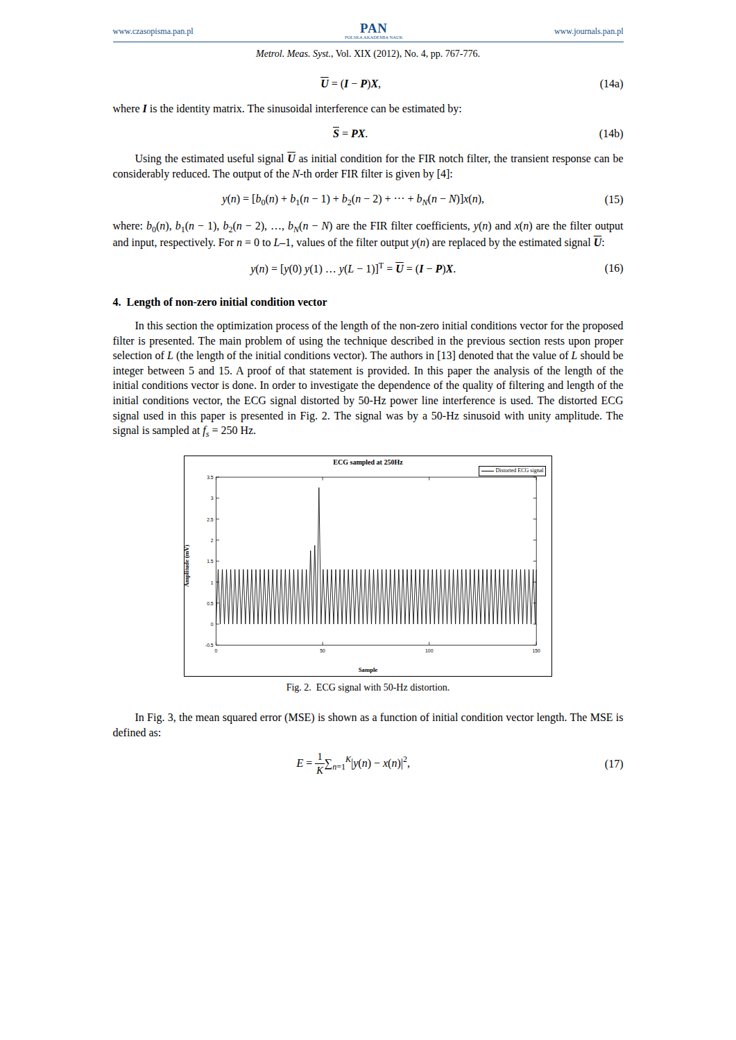www.czasopisma.pan.pl PANPOLSKA AKADEMIA NAUK www.journals.pan.pl
Metrol. Meas. Syst., Vol. XIX (2012), No. 4, pp. 767-776.
U = (I − P)X,
(14a)
where I is the identity matrix. The sinusoidal interference can be estimated by:
S = PX.
(14b)
Using the estimated useful signal U as initial condition for the FIR notch filter, the transient response can be considerably reduced. The output of the N-th order FIR filter is given by [4]:
y(n) = [b0(n) + b1(n − 1) + b2(n − 2) + ··· + bN(n − N)]x(n),
(15)
where: b0(n), b1(n − 1), b2(n − 2), …, bN(n − N) are the FIR filter coefficients, y(n) and x(n) are the filter output and input, respectively. For n = 0 to L–1, values of the filter output y(n) are replaced by the estimated signal U:
y(n) = [y(0) y(1) … y(L − 1)]T = U = (I − P)X.
(16)
4. Length of non-zero initial condition vector
In this section the optimization process of the length of the non-zero initial conditions vector for the proposed filter is presented. The main problem of using the technique described in the previous section rests upon proper selection of L (the length of the initial conditions vector). The authors in [13] denoted that the value of L should be integer between 5 and 15. A proof of that statement is provided. In this paper the analysis of the length of the initial conditions vector is done. In order to investigate the dependence of the quality of filtering and length of the initial conditions vector, the ECG signal distorted by 50-Hz power line interference is used. The distorted ECG signal used in this paper is presented in Fig. 2. The signal was by a 50-Hz sinusoid with unity amplitude. The signal is sampled at fs = 250 Hz.
ECG sampled at 250Hz
Distorted ECG signal
Amplitude (mV)
3.5 3 2.5 2 1.5 1 0.5 0 -0.5 0 50 100 150
Sample
Fig. 2. ECG signal with 50-Hz distortion.
In Fig. 3, the mean squared error (MSE) is shown as a function of initial condition vector length. The MSE is defined as:
E = 1 K∑n=1K|y(n) − x(n)|2,
(17)